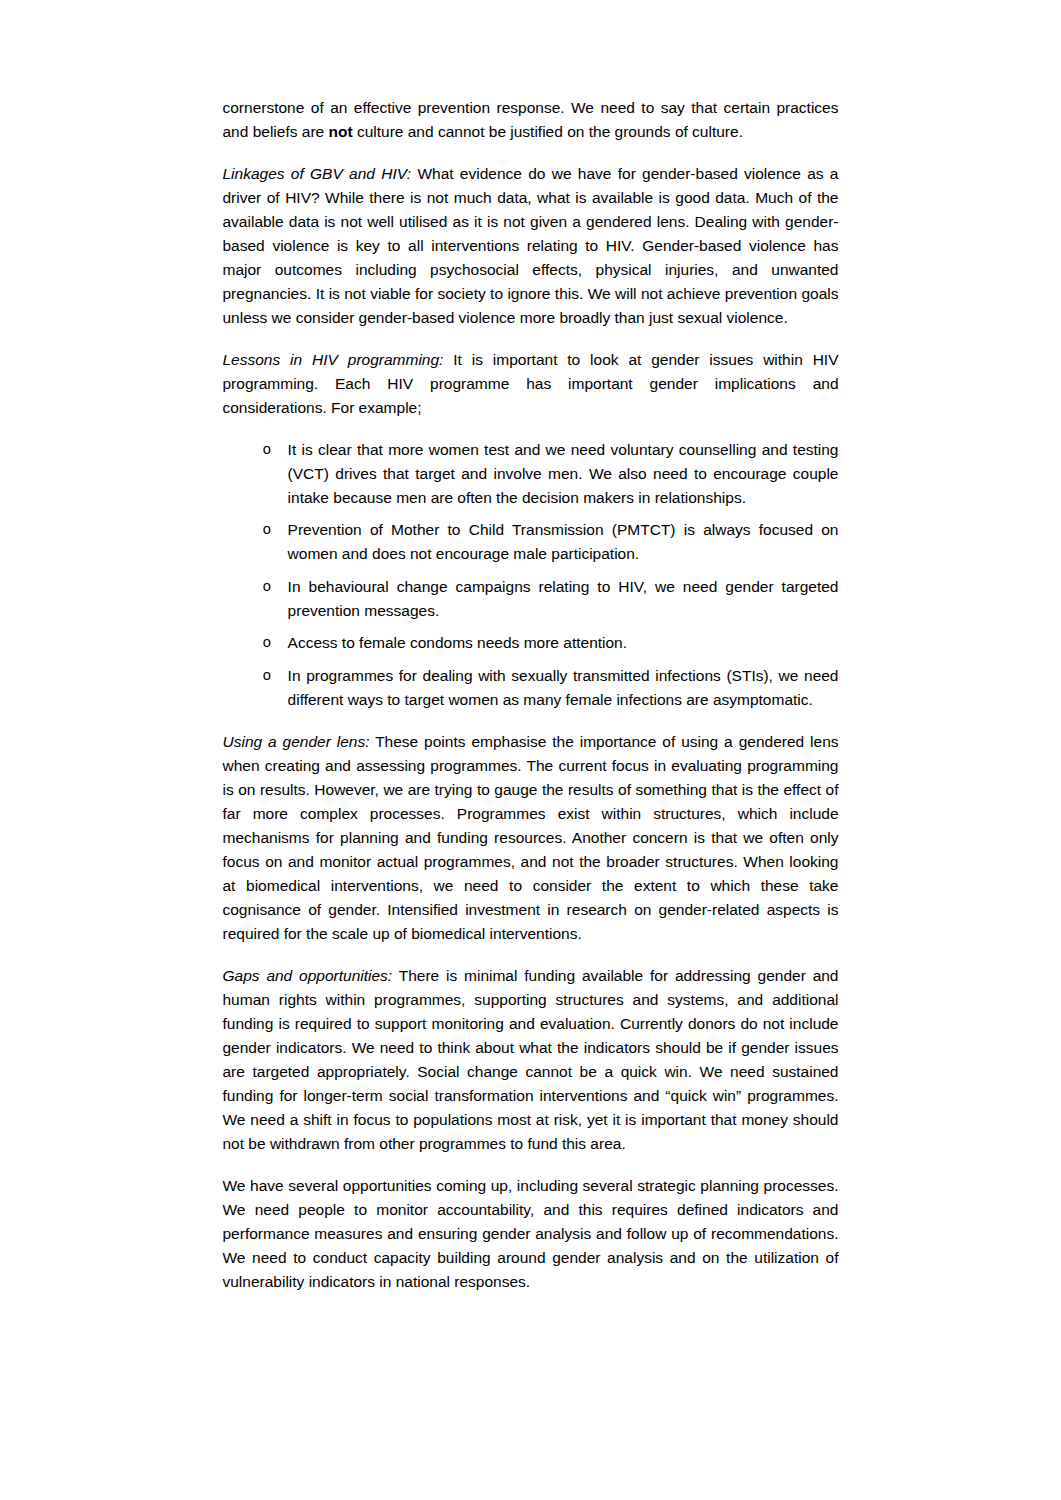cornerstone of an effective prevention response. We need to say that certain practices and beliefs are not culture and cannot be justified on the grounds of culture.
Linkages of GBV and HIV: What evidence do we have for gender-based violence as a driver of HIV? While there is not much data, what is available is good data. Much of the available data is not well utilised as it is not given a gendered lens. Dealing with gender-based violence is key to all interventions relating to HIV. Gender-based violence has major outcomes including psychosocial effects, physical injuries, and unwanted pregnancies. It is not viable for society to ignore this. We will not achieve prevention goals unless we consider gender-based violence more broadly than just sexual violence.
Lessons in HIV programming: It is important to look at gender issues within HIV programming. Each HIV programme has important gender implications and considerations. For example;
It is clear that more women test and we need voluntary counselling and testing (VCT) drives that target and involve men. We also need to encourage couple intake because men are often the decision makers in relationships.
Prevention of Mother to Child Transmission (PMTCT) is always focused on women and does not encourage male participation.
In behavioural change campaigns relating to HIV, we need gender targeted prevention messages.
Access to female condoms needs more attention.
In programmes for dealing with sexually transmitted infections (STIs), we need different ways to target women as many female infections are asymptomatic.
Using a gender lens: These points emphasise the importance of using a gendered lens when creating and assessing programmes. The current focus in evaluating programming is on results. However, we are trying to gauge the results of something that is the effect of far more complex processes. Programmes exist within structures, which include mechanisms for planning and funding resources. Another concern is that we often only focus on and monitor actual programmes, and not the broader structures. When looking at biomedical interventions, we need to consider the extent to which these take cognisance of gender. Intensified investment in research on gender-related aspects is required for the scale up of biomedical interventions.
Gaps and opportunities: There is minimal funding available for addressing gender and human rights within programmes, supporting structures and systems, and additional funding is required to support monitoring and evaluation. Currently donors do not include gender indicators. We need to think about what the indicators should be if gender issues are targeted appropriately. Social change cannot be a quick win. We need sustained funding for longer-term social transformation interventions and “quick win” programmes. We need a shift in focus to populations most at risk, yet it is important that money should not be withdrawn from other programmes to fund this area.
We have several opportunities coming up, including several strategic planning processes. We need people to monitor accountability, and this requires defined indicators and performance measures and ensuring gender analysis and follow up of recommendations. We need to conduct capacity building around gender analysis and on the utilization of vulnerability indicators in national responses.